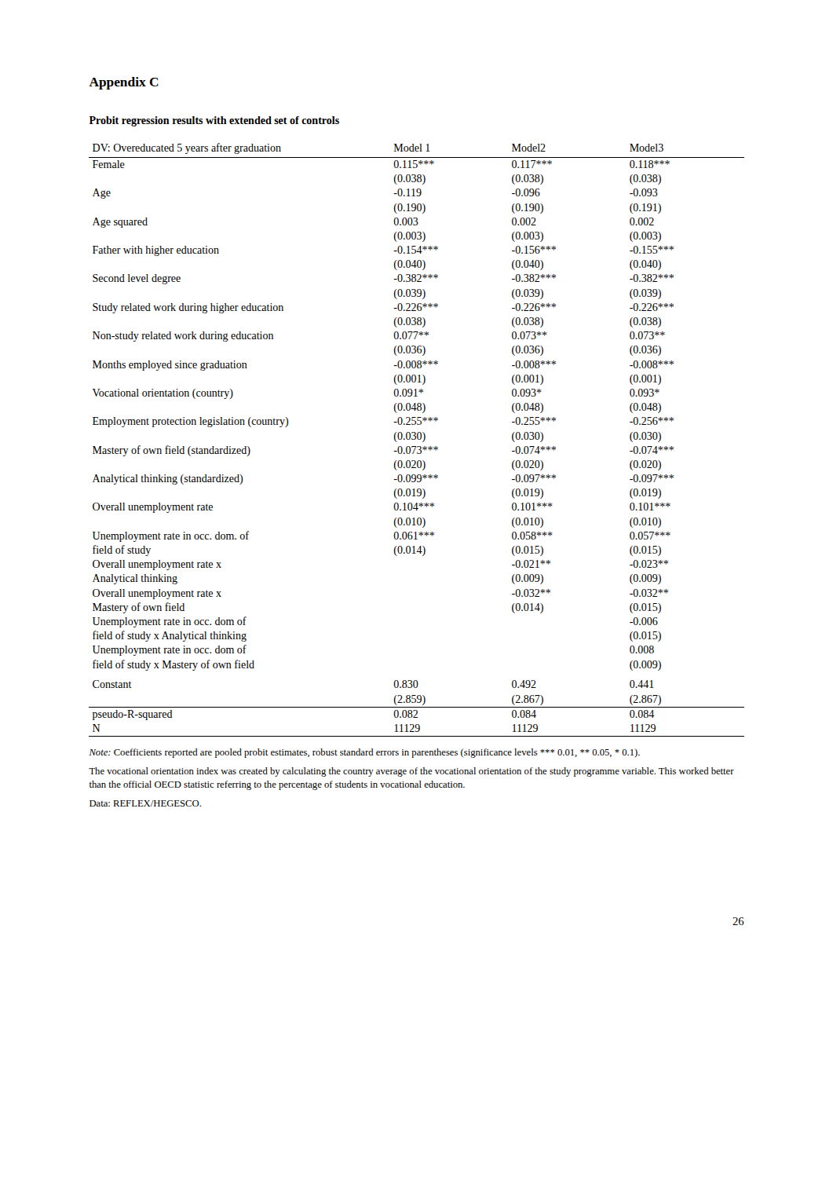Appendix C
Probit regression results with extended set of controls
| DV: Overeducated 5 years after graduation | Model 1 | Model2 | Model3 |
| --- | --- | --- | --- |
| Female | 0.115*** | 0.117*** | 0.118*** |
| | (0.038) | (0.038) | (0.038) |
| Age | -0.119 | -0.096 | -0.093 |
| | (0.190) | (0.190) | (0.191) |
| Age squared | 0.003 | 0.002 | 0.002 |
| | (0.003) | (0.003) | (0.003) |
| Father with higher education | -0.154*** | -0.156*** | -0.155*** |
| | (0.040) | (0.040) | (0.040) |
| Second level degree | -0.382*** | -0.382*** | -0.382*** |
| | (0.039) | (0.039) | (0.039) |
| Study related work during higher education | -0.226*** | -0.226*** | -0.226*** |
| | (0.038) | (0.038) | (0.038) |
| Non-study related work during education | 0.077** | 0.073** | 0.073** |
| | (0.036) | (0.036) | (0.036) |
| Months employed since graduation | -0.008*** | -0.008*** | -0.008*** |
| | (0.001) | (0.001) | (0.001) |
| Vocational orientation (country) | 0.091* | 0.093* | 0.093* |
| | (0.048) | (0.048) | (0.048) |
| Employment protection legislation (country) | -0.255*** | -0.255*** | -0.256*** |
| | (0.030) | (0.030) | (0.030) |
| Mastery of own field (standardized) | -0.073*** | -0.074*** | -0.074*** |
| | (0.020) | (0.020) | (0.020) |
| Analytical thinking (standardized) | -0.099*** | -0.097*** | -0.097*** |
| | (0.019) | (0.019) | (0.019) |
| Overall unemployment rate | 0.104*** | 0.101*** | 0.101*** |
| | (0.010) | (0.010) | (0.010) |
| Unemployment rate in occ. dom. of | 0.061*** | 0.058*** | 0.057*** |
| field of study | (0.014) | (0.015) | (0.015) |
| Overall unemployment rate x | | -0.021** | -0.023** |
| Analytical thinking | | (0.009) | (0.009) |
| Overall unemployment rate x | | -0.032** | -0.032** |
| Mastery of own field | | (0.014) | (0.015) |
| Unemployment rate in occ. dom of | | | -0.006 |
| field of study x Analytical thinking | | | (0.015) |
| Unemployment rate in occ. dom of | | | 0.008 |
| field of study x Mastery of own field | | | (0.009) |
| Constant | 0.830 | 0.492 | 0.441 |
| | (2.859) | (2.867) | (2.867) |
| pseudo-R-squared | 0.082 | 0.084 | 0.084 |
| N | 11129 | 11129 | 11129 |
Note: Coefficients reported are pooled probit estimates, robust standard errors in parentheses (significance levels *** 0.01, ** 0.05, * 0.1).
The vocational orientation index was created by calculating the country average of the vocational orientation of the study programme variable. This worked better than the official OECD statistic referring to the percentage of students in vocational education.
Data: REFLEX/HEGESCO.
26